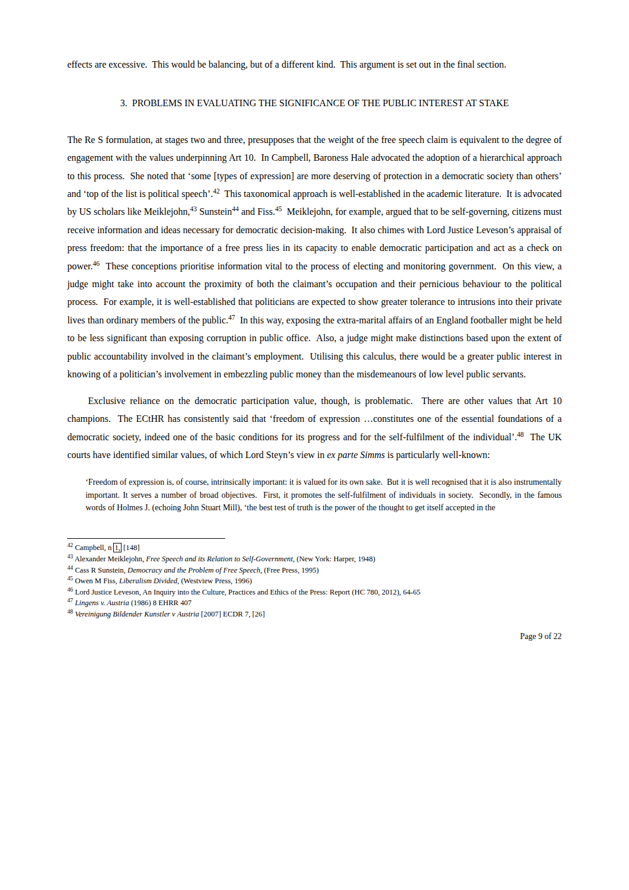effects are excessive. This would be balancing, but of a different kind. This argument is set out in the final section.
3. Problems in Evaluating the Significance of the Public Interest at Stake
The Re S formulation, at stages two and three, presupposes that the weight of the free speech claim is equivalent to the degree of engagement with the values underpinning Art 10. In Campbell, Baroness Hale advocated the adoption of a hierarchical approach to this process. She noted that ‘some [types of expression] are more deserving of protection in a democratic society than others’ and ‘top of the list is political speech’.42 This taxonomical approach is well-established in the academic literature. It is advocated by US scholars like Meiklejohn,43 Sunstein44 and Fiss.45 Meiklejohn, for example, argued that to be self-governing, citizens must receive information and ideas necessary for democratic decision-making. It also chimes with Lord Justice Leveson’s appraisal of press freedom: that the importance of a free press lies in its capacity to enable democratic participation and act as a check on power.46 These conceptions prioritise information vital to the process of electing and monitoring government. On this view, a judge might take into account the proximity of both the claimant’s occupation and their pernicious behaviour to the political process. For example, it is well-established that politicians are expected to show greater tolerance to intrusions into their private lives than ordinary members of the public.47 In this way, exposing the extra-marital affairs of an England footballer might be held to be less significant than exposing corruption in public office. Also, a judge might make distinctions based upon the extent of public accountability involved in the claimant’s employment. Utilising this calculus, there would be a greater public interest in knowing of a politician’s involvement in embezzling public money than the misdemeanours of low level public servants.
Exclusive reliance on the democratic participation value, though, is problematic. There are other values that Art 10 champions. The ECtHR has consistently said that ‘freedom of expression …constitutes one of the essential foundations of a democratic society, indeed one of the basic conditions for its progress and for the self-fulfilment of the individual’.48 The UK courts have identified similar values, of which Lord Steyn’s view in ex parte Simms is particularly well-known:
‘Freedom of expression is, of course, intrinsically important: it is valued for its own sake. But it is well recognised that it is also instrumentally important. It serves a number of broad objectives. First, it promotes the self-fulfilment of individuals in society. Secondly, in the famous words of Holmes J. (echoing John Stuart Mill), ‘the best test of truth is the power of the thought to get itself accepted in the
42 Campbell, n 1, [148]
43 Alexander Meiklejohn, Free Speech and its Relation to Self-Government, (New York: Harper, 1948)
44 Cass R Sunstein, Democracy and the Problem of Free Speech, (Free Press, 1995)
45 Owen M Fiss, Liberalism Divided, (Westview Press, 1996)
46 Lord Justice Leveson, An Inquiry into the Culture, Practices and Ethics of the Press: Report (HC 780, 2012), 64-65
47 Lingens v. Austria (1986) 8 EHRR 407
48 Vereinigung Bildender Kunstler v Austria [2007] ECDR 7, [26]
Page 9 of 22